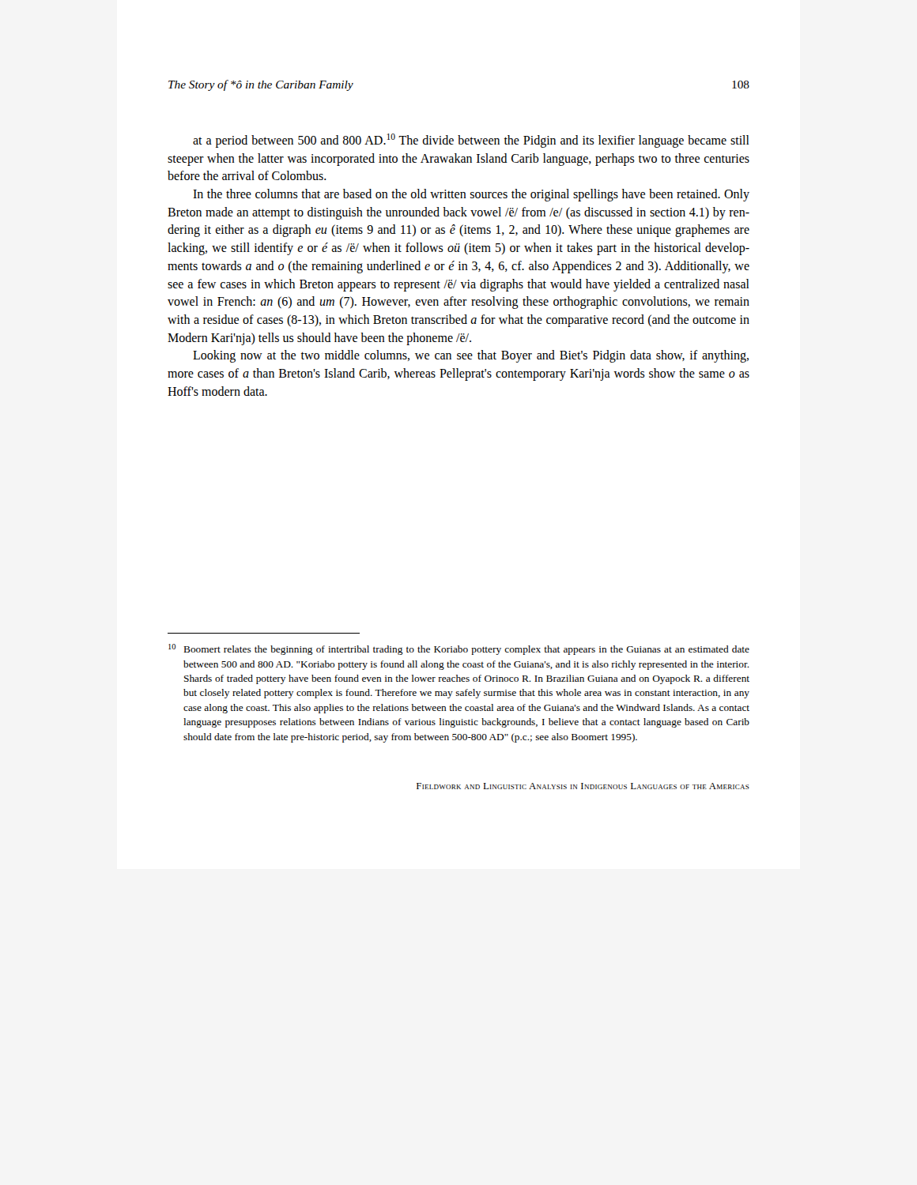The Story of *ô in the Cariban Family 108
at a period between 500 and 800 AD.10 The divide between the Pidgin and its lexifier language became still steeper when the latter was incorporated into the Arawakan Island Carib language, perhaps two to three centuries before the arrival of Colombus.
In the three columns that are based on the old written sources the original spellings have been retained. Only Breton made an attempt to distinguish the unrounded back vowel /ë/ from /e/ (as discussed in section 4.1) by rendering it either as a digraph eu (items 9 and 11) or as ê (items 1, 2, and 10). Where these unique graphemes are lacking, we still identify e or é as /ë/ when it follows oü (item 5) or when it takes part in the historical developments towards a and o (the remaining underlined e or é in 3, 4, 6, cf. also Appendices 2 and 3). Additionally, we see a few cases in which Breton appears to represent /ë/ via digraphs that would have yielded a centralized nasal vowel in French: an (6) and um (7). However, even after resolving these orthographic convolutions, we remain with a residue of cases (8-13), in which Breton transcribed a for what the comparative record (and the outcome in Modern Kari'nja) tells us should have been the phoneme /ë/.
Looking now at the two middle columns, we can see that Boyer and Biet's Pidgin data show, if anything, more cases of a than Breton's Island Carib, whereas Pelleprat's contemporary Kari'nja words show the same o as Hoff's modern data.
10 Boomert relates the beginning of intertribal trading to the Koriabo pottery complex that appears in the Guianas at an estimated date between 500 and 800 AD. "Koriabo pottery is found all along the coast of the Guiana's, and it is also richly represented in the interior. Shards of traded pottery have been found even in the lower reaches of Orinoco R. In Brazilian Guiana and on Oyapock R. a different but closely related pottery complex is found. Therefore we may safely surmise that this whole area was in constant interaction, in any case along the coast. This also applies to the relations between the coastal area of the Guiana's and the Windward Islands. As a contact language presupposes relations between Indians of various linguistic backgrounds, I believe that a contact language based on Carib should date from the late pre-historic period, say from between 500-800 AD" (p.c.; see also Boomert 1995).
Fieldwork and Linguistic Analysis in Indigenous Languages of the Americas